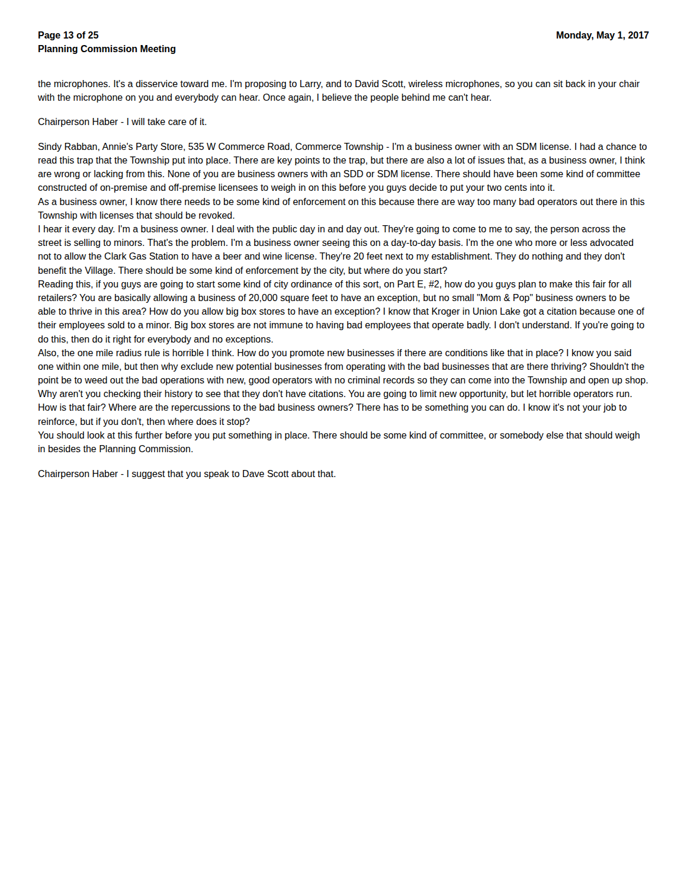Page 13 of 25
Planning Commission Meeting
Monday, May 1, 2017
the microphones. It's a disservice toward me. I'm proposing to Larry, and to David Scott, wireless microphones, so you can sit back in your chair with the microphone on you and everybody can hear. Once again, I believe the people behind me can't hear.
Chairperson Haber - I will take care of it.
Sindy Rabban, Annie's Party Store, 535 W Commerce Road, Commerce Township - I'm a business owner with an SDM license. I had a chance to read this trap that the Township put into place. There are key points to the trap, but there are also a lot of issues that, as a business owner, I think are wrong or lacking from this. None of you are business owners with an SDD or SDM license. There should have been some kind of committee constructed of on-premise and off-premise licensees to weigh in on this before you guys decide to put your two cents into it.
As a business owner, I know there needs to be some kind of enforcement on this because there are way too many bad operators out there in this Township with licenses that should be revoked.
I hear it every day. I'm a business owner. I deal with the public day in and day out. They're going to come to me to say, the person across the street is selling to minors. That's the problem. I'm a business owner seeing this on a day-to-day basis. I'm the one who more or less advocated not to allow the Clark Gas Station to have a beer and wine license. They're 20 feet next to my establishment. They do nothing and they don't benefit the Village. There should be some kind of enforcement by the city, but where do you start?
Reading this, if you guys are going to start some kind of city ordinance of this sort, on Part E, #2, how do you guys plan to make this fair for all retailers? You are basically allowing a business of 20,000 square feet to have an exception, but no small "Mom & Pop" business owners to be able to thrive in this area? How do you allow big box stores to have an exception? I know that Kroger in Union Lake got a citation because one of their employees sold to a minor. Big box stores are not immune to having bad employees that operate badly. I don't understand. If you're going to do this, then do it right for everybody and no exceptions.
Also, the one mile radius rule is horrible I think. How do you promote new businesses if there are conditions like that in place? I know you said one within one mile, but then why exclude new potential businesses from operating with the bad businesses that are there thriving? Shouldn't the point be to weed out the bad operations with new, good operators with no criminal records so they can come into the Township and open up shop. Why aren't you checking their history to see that they don't have citations. You are going to limit new opportunity, but let horrible operators run. How is that fair? Where are the repercussions to the bad business owners? There has to be something you can do. I know it's not your job to reinforce, but if you don't, then where does it stop?
You should look at this further before you put something in place. There should be some kind of committee, or somebody else that should weigh in besides the Planning Commission.
Chairperson Haber - I suggest that you speak to Dave Scott about that.